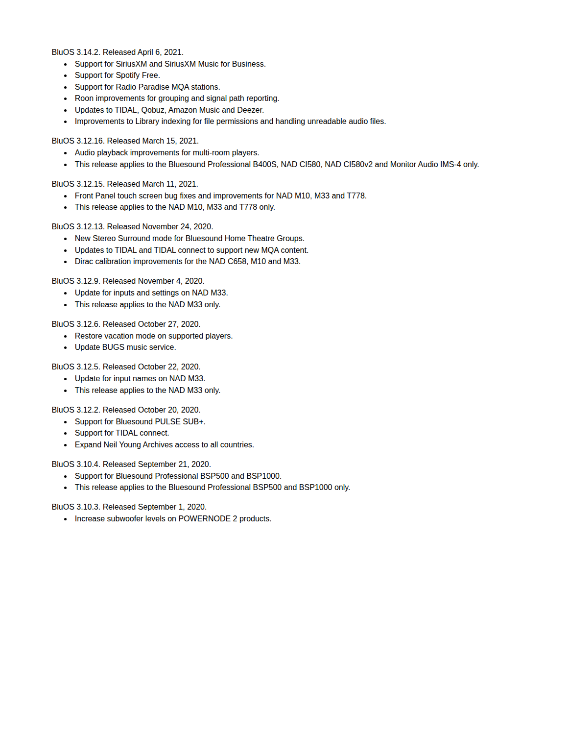BluOS 3.14.2. Released April 6, 2021.
Support for SiriusXM and SiriusXM Music for Business.
Support for Spotify Free.
Support for Radio Paradise MQA stations.
Roon improvements for grouping and signal path reporting.
Updates to TIDAL, Qobuz, Amazon Music and Deezer.
Improvements to Library indexing for file permissions and handling unreadable audio files.
BluOS 3.12.16. Released March 15, 2021.
Audio playback improvements for multi-room players.
This release applies to the Bluesound Professional B400S, NAD CI580, NAD CI580v2 and Monitor Audio IMS-4 only.
BluOS 3.12.15. Released March 11, 2021.
Front Panel touch screen bug fixes and improvements for NAD M10, M33 and T778.
This release applies to the NAD M10, M33 and T778 only.
BluOS 3.12.13. Released November 24, 2020.
New Stereo Surround mode for Bluesound Home Theatre Groups.
Updates to TIDAL and TIDAL connect to support new MQA content.
Dirac calibration improvements for the NAD C658, M10 and M33.
BluOS 3.12.9. Released November 4, 2020.
Update for inputs and settings on NAD M33.
This release applies to the NAD M33 only.
BluOS 3.12.6. Released October 27, 2020.
Restore vacation mode on supported players.
Update BUGS music service.
BluOS 3.12.5. Released October 22, 2020.
Update for input names on NAD M33.
This release applies to the NAD M33 only.
BluOS 3.12.2. Released October 20, 2020.
Support for Bluesound PULSE SUB+.
Support for TIDAL connect.
Expand Neil Young Archives access to all countries.
BluOS 3.10.4. Released September 21, 2020.
Support for Bluesound Professional BSP500 and BSP1000.
This release applies to the Bluesound Professional BSP500 and BSP1000 only.
BluOS 3.10.3. Released September 1, 2020.
Increase subwoofer levels on POWERNODE 2 products.